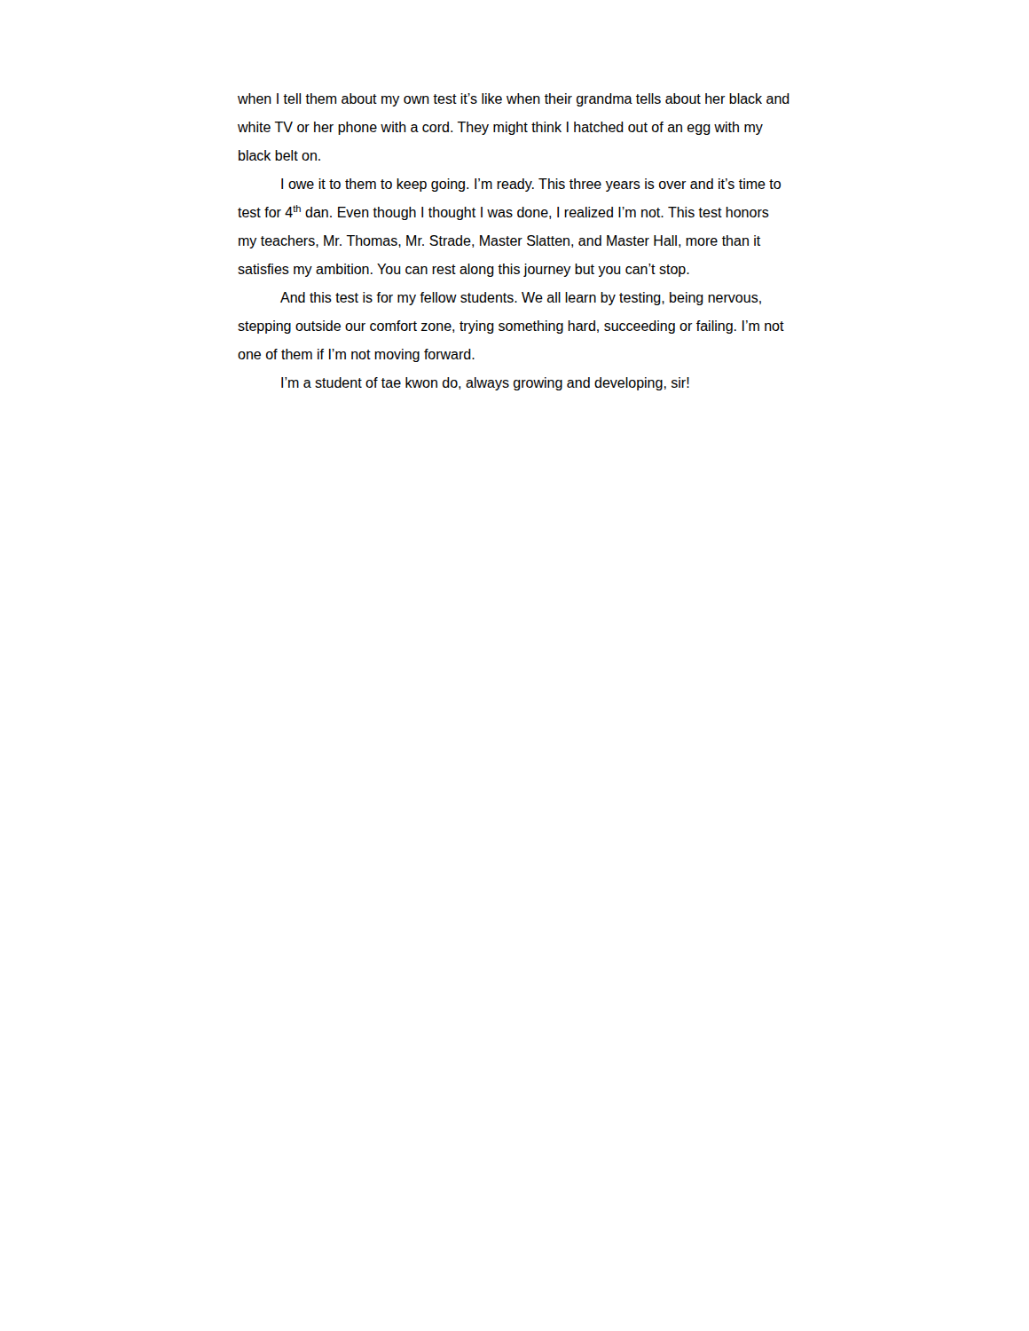when I tell them about my own test it’s like when their grandma tells about her black and white TV or her phone with a cord. They might think I hatched out of an egg with my black belt on.
I owe it to them to keep going. I’m ready. This three years is over and it’s time to test for 4th dan. Even though I thought I was done, I realized I’m not. This test honors my teachers, Mr. Thomas, Mr. Strade, Master Slatten, and Master Hall, more than it satisfies my ambition. You can rest along this journey but you can’t stop.
And this test is for my fellow students. We all learn by testing, being nervous, stepping outside our comfort zone, trying something hard, succeeding or failing. I’m not one of them if I’m not moving forward.
I’m a student of tae kwon do, always growing and developing, sir!